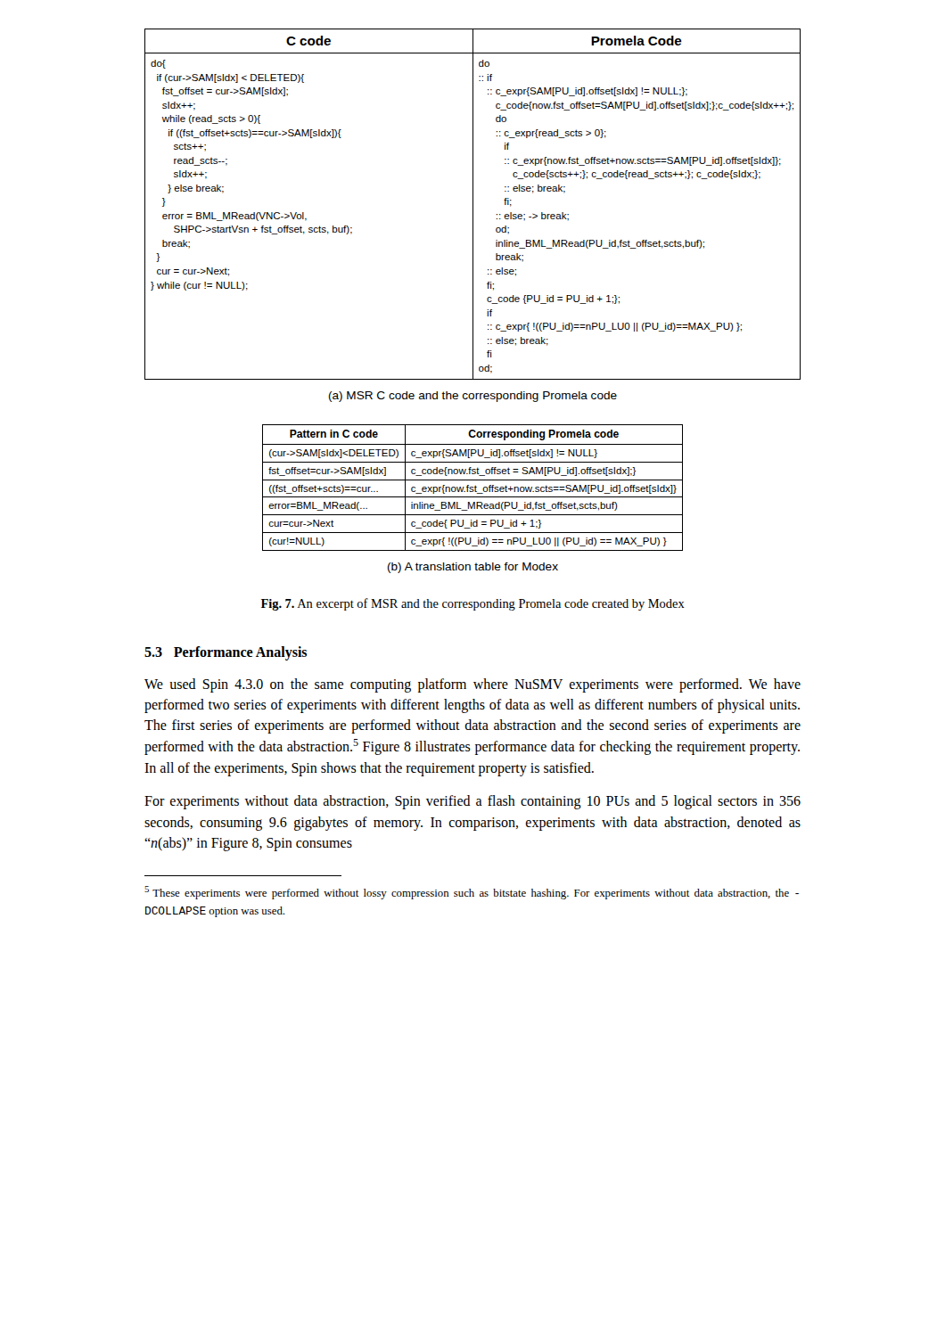| C code | Promela Code |
| --- | --- |
| do{ if (cur->SAM[sIdx] < DELETED){ fst_offset = cur->SAM[sIdx]; sIdx++; while (read_scts > 0){ if ((fst_offset+scts)==cur->SAM[sIdx]){ scts++; read_scts--; sIdx++; } else break; } error = BML_MRead(VNC->Vol, SHPC->startVsn + fst_offset, scts, buf); break; } cur = cur->Next; } while (cur != NULL); | do :: if :: c_expr{SAM[PU_id].offset[sIdx] != NULL;}; c_code{now.fst_offset=SAM[PU_id].offset[sIdx];};c_code{sIdx++;}; do :: c_expr{read_scts > 0}; if :: c_expr{now.fst_offset+now.scts==SAM[PU_id].offset[sIdx]}; c_code{scts++;}; c_code{read_scts++;}; c_code{sIdx;}; :: else; break; fi; :: else; -> break; od; inline_BML_MRead(PU_id,fst_offset,scts,buf); break; :: else; fi; c_code {PU_id = PU_id + 1;}; if :: c_expr{ !((PU_id)==nPU_LU0 // (PU_id)==MAX_PU) }; :: else; break; fi od; |
(a) MSR C code and the corresponding Promela code
| Pattern in C code | Corresponding Promela code |
| --- | --- |
| (cur->SAM[sIdx]<DELETED) | c_expr{SAM[PU_id].offset[sIdx] != NULL} |
| fst_offset=cur->SAM[sIdx] | c_code{now.fst_offset = SAM[PU_id].offset[sIdx];} |
| ((fst_offset+scts)==cur... | c_expr{now.fst_offset+now.scts==SAM[PU_id].offset[sIdx]} |
| error=BML_MRead(... | inline_BML_MRead(PU_id,fst_offset,scts,buf) |
| cur=cur->Next | c_code{ PU_id = PU_id + 1;} |
| (cur!=NULL) | c_expr{ !((PU_id) == nPU_LU0 // (PU_id) == MAX_PU) } |
(b) A translation table for Modex
Fig. 7. An excerpt of MSR and the corresponding Promela code created by Modex
5.3 Performance Analysis
We used Spin 4.3.0 on the same computing platform where NuSMV experiments were performed. We have performed two series of experiments with different lengths of data as well as different numbers of physical units. The first series of experiments are performed without data abstraction and the second series of experiments are performed with the data abstraction.5 Figure 8 illustrates performance data for checking the requirement property. In all of the experiments, Spin shows that the requirement property is satisfied.
For experiments without data abstraction, Spin verified a flash containing 10 PUs and 5 logical sectors in 356 seconds, consuming 9.6 gigabytes of memory. In comparison, experiments with data abstraction, denoted as “n(abs)” in Figure 8, Spin consumes
5 These experiments were performed without lossy compression such as bitstate hashing. For experiments without data abstraction, the -DCOLLAPSE option was used.